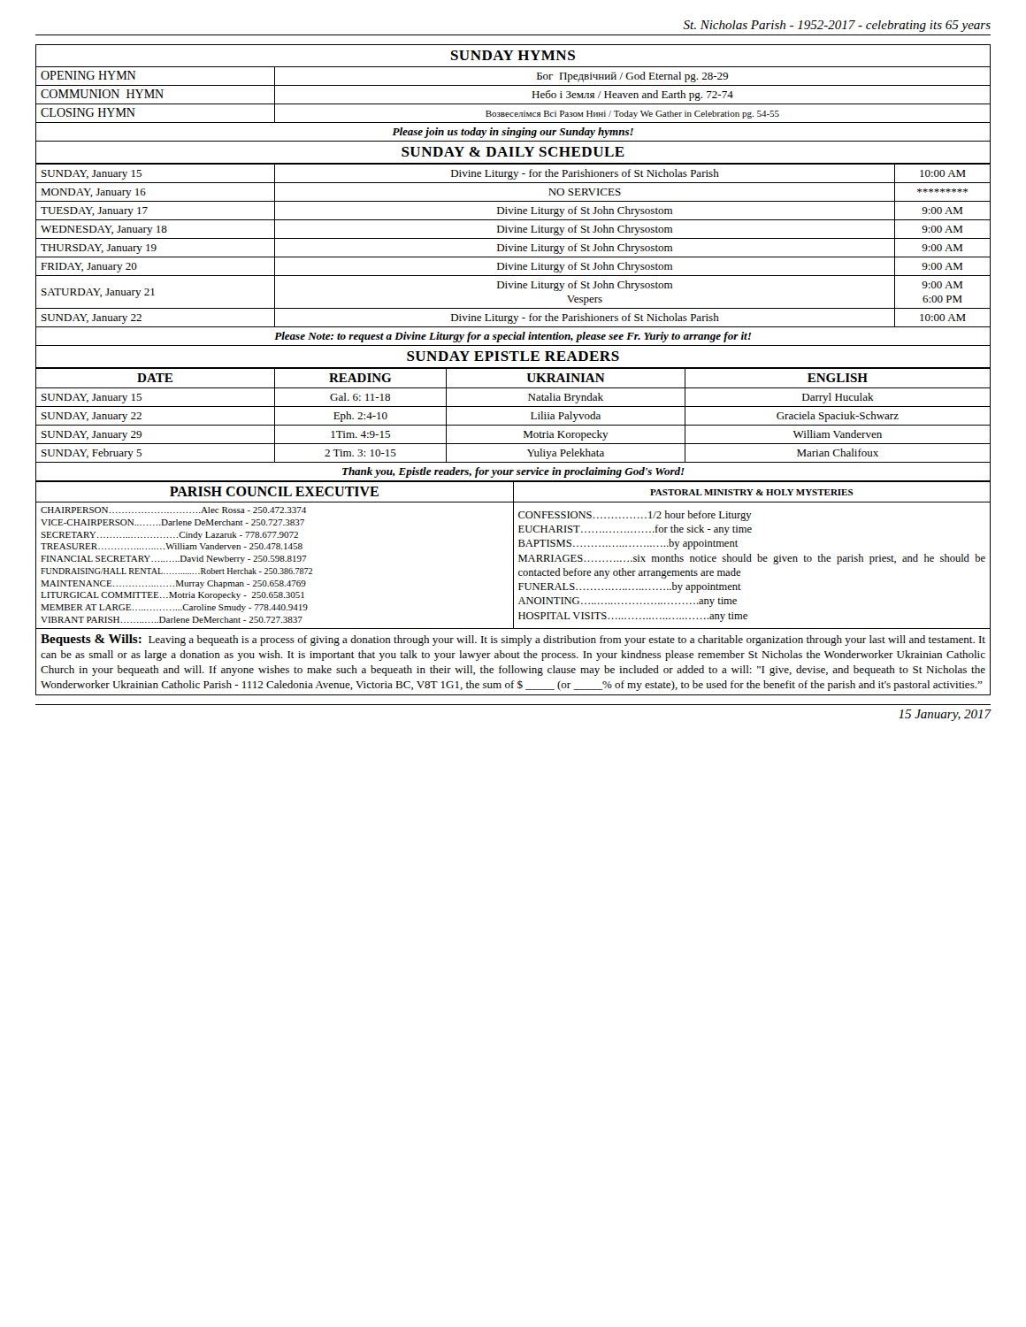St. Nicholas Parish - 1952-2017 - celebrating its 65 years
| SUNDAY HYMNS |
| OPENING HYMN | Бог Предвічний / God Eternal pg. 28-29 |
| COMMUNION HYMN | Небо і Земля / Heaven and Earth pg. 72-74 |
| CLOSING HYMN | Возвеселімся Всі Разом Нині / Today We Gather in Celebration pg. 54-55 |
| Please join us today in singing our Sunday hymns! |
| SUNDAY & DAILY SCHEDULE |
| SUNDAY, January 15 | Divine Liturgy - for the Parishioners of St Nicholas Parish | 10:00 AM |
| MONDAY, January 16 | NO SERVICES | ********* |
| TUESDAY, January 17 | Divine Liturgy of St John Chrysostom | 9:00 AM |
| WEDNESDAY, January 18 | Divine Liturgy of St John Chrysostom | 9:00 AM |
| THURSDAY, January 19 | Divine Liturgy of St John Chrysostom | 9:00 AM |
| FRIDAY, January 20 | Divine Liturgy of St John Chrysostom | 9:00 AM |
| SATURDAY, January 21 | Divine Liturgy of St John Chrysostom Vespers | 9:00 AM 6:00 PM |
| SUNDAY, January 22 | Divine Liturgy - for the Parishioners of St Nicholas Parish | 10:00 AM |
| Please Note: to request a Divine Liturgy for a special intention, please see Fr. Yuriy to arrange for it! |
| SUNDAY EPISTLE READERS |
| DATE | READING | UKRAINIAN | ENGLISH |
| SUNDAY, January 15 | Gal. 6: 11-18 | Natalia Bryndak | Darryl Huculak |
| SUNDAY, January 22 | Eph. 2:4-10 | Liliia Palyvoda | Graciela Spaciuk-Schwarz |
| SUNDAY, January 29 | 1Tim. 4:9-15 | Motria Koropecky | William Vanderven |
| SUNDAY, February 5 | 2 Tim. 3: 10-15 | Yuliya Pelekhata | Marian Chalifoux |
| Thank you, Epistle readers, for your service in proclaiming God's Word! |
| PARISH COUNCIL EXECUTIVE | PASTORAL MINISTRY & HOLY MYSTERIES |
| CHAIRPERSON ……………….………. Alec Rossa - 250.472.3374 VICE-CHAIRPERSON.. ……. Darlene DeMerchant - 250.727.3837 SECRETARY ………..…………… Cindy Lazaruk - 778.677.9072 TREASURER …………..…..… William Vanderven - 250.478.1458 FINANCIAL SECRETARY …..….. David Newberry - 250.598.8197 FUNDRAISING/HALL RENTAL …….....… Robert Herchak - 250.386.7872 MAINTENANCE …………..…… Murray Chapman - 250.658.4769 LITURGICAL COMMITTEE … Motria Koropecky - 250.658.3051 MEMBER AT LARGE …..………. ..Caroline Smudy - 778.440.9419 VIBRANT PARISH ……..….. Darlene DeMerchant - 250.727.3837 | CONFESSIONS …………… 1/2 hour before Liturgy EUCHARIST …….…….……. for the sick - any time BAPTISMS ……….…..……..….. by appointment MARRIAGES ……….…. six months notice should be given to the parish priest, and he should be contacted before any other arrangements are made FUNERALS ……….…..…..…….. by appointment ANOINTING …..…..…………..………. any time HOSPITAL VISITS …..……..…..…..……. any time |
| Bequests & Wills: Leaving a bequeath is a process of giving a donation through your will. It is simply a distribution from your estate to a charitable organization through your last will and testament. It can be as small or as large a donation as you wish. It is important that you talk to your lawyer about the process. In your kindness please remember St Nicholas the Wonderworker Ukrainian Catholic Church in your bequeath and will. If anyone wishes to make such a bequeath in their will, the following clause may be included or added to a will: "I give, devise, and bequeath to St Nicholas the Wonderworker Ukrainian Catholic Parish - 1112 Caledonia Avenue, Victoria BC, V8T 1G1, the sum of $ _____ (or _____% of my estate), to be used for the benefit of the parish and it's pastoral activities.” |
15 January, 2017